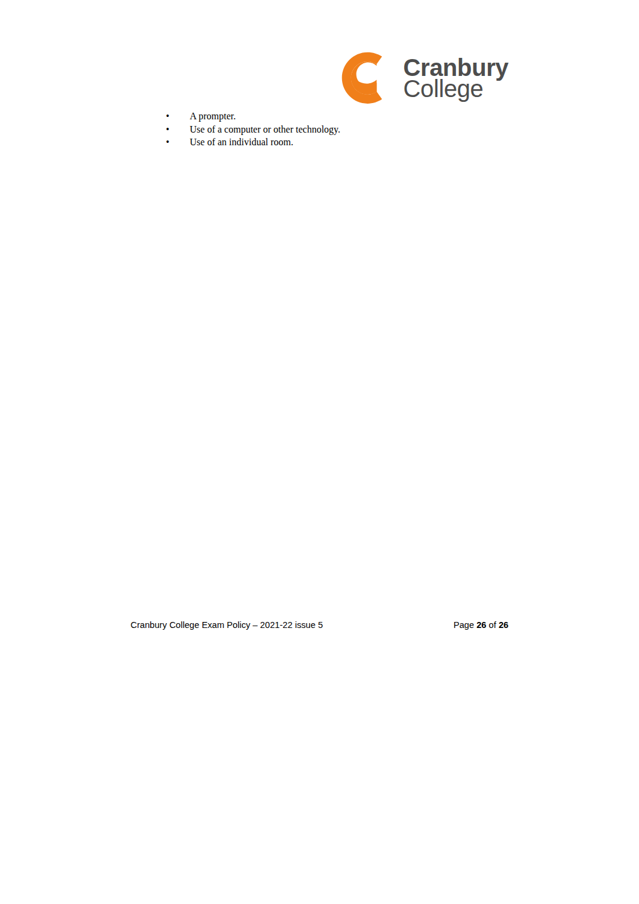Cranbury College
A prompter.
Use of a computer or other technology.
Use of an individual room.
Cranbury College Exam Policy – 2021-22 issue 5
Page 26 of 26